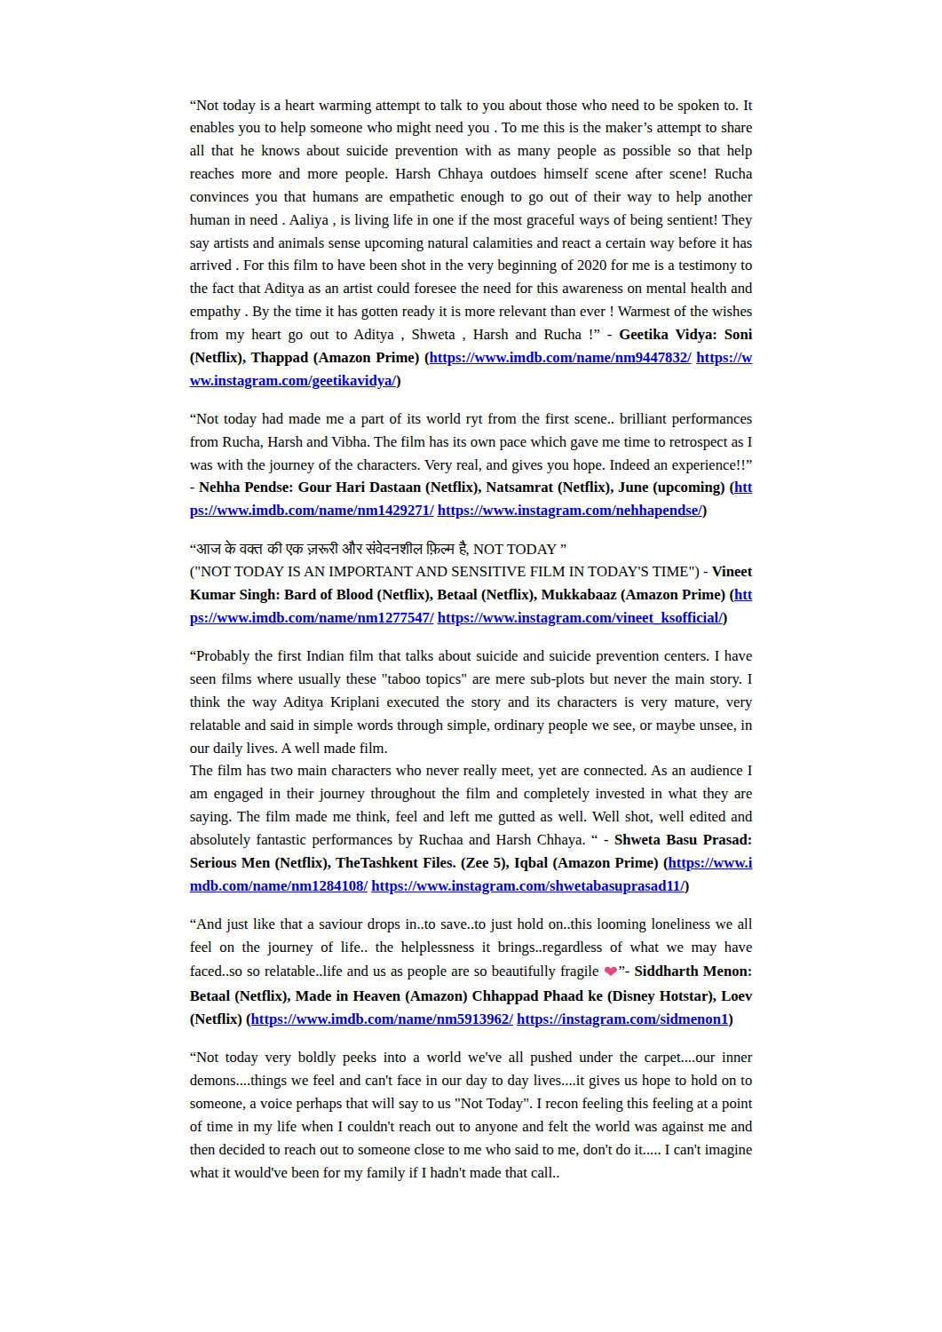“Not today is a heart warming attempt to talk to you about those who need to be spoken to. It enables you to help someone who might need you . To me this is the maker’s attempt to share all that he knows about suicide prevention with as many people as possible so that help reaches more and more people. Harsh Chhaya outdoes himself scene after scene! Rucha convinces you that humans are empathetic enough to go out of their way to help another human in need . Aaliya , is living life in one if the most graceful ways of being sentient! They say artists and animals sense upcoming natural calamities and react a certain way before it has arrived . For this film to have been shot in the very beginning of 2020 for me is a testimony to the fact that Aditya as an artist could foresee the need for this awareness on mental health and empathy . By the time it has gotten ready it is more relevant than ever ! Warmest of the wishes from my heart go out to Aditya , Shweta , Harsh and Rucha !” - Geetika Vidya: Soni (Netflix), Thappad (Amazon Prime) (https://www.imdb.com/name/nm9447832/ https://www.instagram.com/geetikavidya/)
“Not today had made me a part of its world ryt from the first scene.. brilliant performances from Rucha, Harsh and Vibha. The film has its own pace which gave me time to retrospect as I was with the journey of the characters. Very real, and gives you hope. Indeed an experience!!” - Nehha Pendse: Gour Hari Dastaan (Netflix), Natsamrat (Netflix), June (upcoming) (https://www.imdb.com/name/nm1429271/ https://www.instagram.com/nehhapendse/)
“आज के वक्त की एक ज़रूरी और संवेदनशील फ़िल्म है, NOT TODAY ”
("NOT TODAY IS AN IMPORTANT AND SENSITIVE FILM IN TODAY'S TIME") - Vineet Kumar Singh: Bard of Blood (Netflix), Betaal (Netflix), Mukkabaaz (Amazon Prime) (https://www.imdb.com/name/nm1277547/ https://www.instagram.com/vineet_ksofficial/)
“Probably the first Indian film that talks about suicide and suicide prevention centers. I have seen films where usually these "taboo topics" are mere sub-plots but never the main story. I think the way Aditya Kriplani executed the story and its characters is very mature, very relatable and said in simple words through simple, ordinary people we see, or maybe unsee, in our daily lives. A well made film.
The film has two main characters who never really meet, yet are connected. As an audience I am engaged in their journey throughout the film and completely invested in what they are saying. The film made me think, feel and left me gutted as well. Well shot, well edited and absolutely fantastic performances by Ruchaa and Harsh Chhaya. “ - Shweta Basu Prasad: Serious Men (Netflix), TheTashkent Files. (Zee 5), Iqbal (Amazon Prime) (https://www.imdb.com/name/nm1284108/ https://www.instagram.com/shwetabasuprasad11/)
“And just like that a saviour drops in..to save..to just hold on..this looming loneliness we all feel on the journey of life.. the helplessness it brings..regardless of what we may have faced..so so relatable..life and us as people are so beautifully fragile ❤”- Siddharth Menon: Betaal (Netflix), Made in Heaven (Amazon) Chhappad Phaad ke (Disney Hotstar), Loev (Netflix) (https://www.imdb.com/name/nm5913962/ https://instagram.com/sidmenon1)
“Not today very boldly peeks into a world we've all pushed under the carpet....our inner demons....things we feel and can't face in our day to day lives....it gives us hope to hold on to someone, a voice perhaps that will say to us "Not Today". I recon feeling this feeling at a point of time in my life when I couldn't reach out to anyone and felt the world was against me and then decided to reach out to someone close to me who said to me, don't do it..... I can't imagine what it would've been for my family if I hadn't made that call..